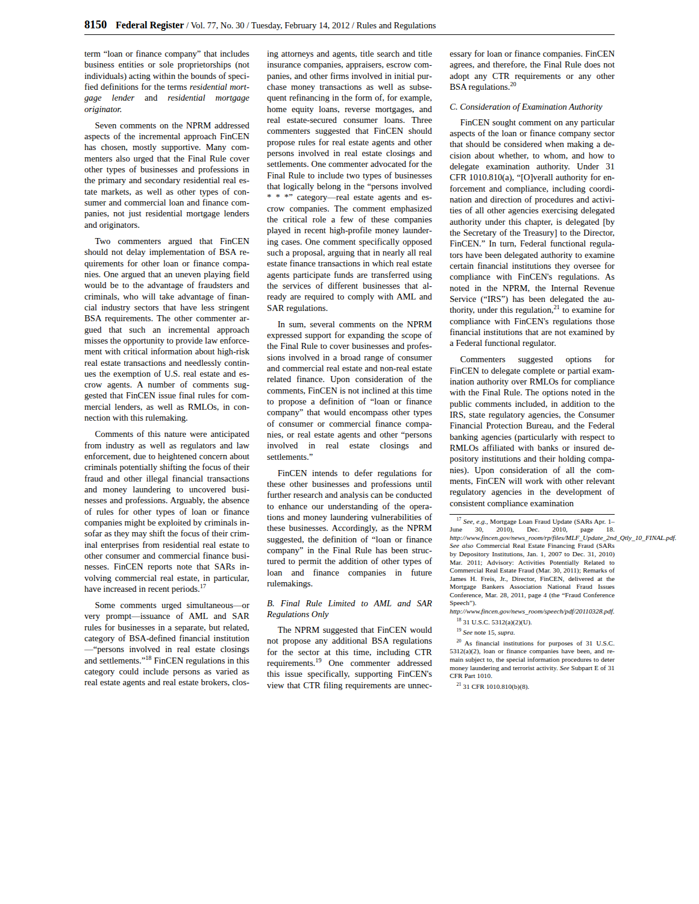8150 Federal Register / Vol. 77, No. 30 / Tuesday, February 14, 2012 / Rules and Regulations
term “loan or finance company” that includes business entities or sole proprietorships (not individuals) acting within the bounds of specified definitions for the terms residential mortgage lender and residential mortgage originator.
Seven comments on the NPRM addressed aspects of the incremental approach FinCEN has chosen, mostly supportive. Many commenters also urged that the Final Rule cover other types of businesses and professions in the primary and secondary residential real estate markets, as well as other types of consumer and commercial loan and finance companies, not just residential mortgage lenders and originators.
Two commenters argued that FinCEN should not delay implementation of BSA requirements for other loan or finance companies. One argued that an uneven playing field would be to the advantage of fraudsters and criminals, who will take advantage of financial industry sectors that have less stringent BSA requirements. The other commenter argued that such an incremental approach misses the opportunity to provide law enforcement with critical information about high-risk real estate transactions and needlessly continues the exemption of U.S. real estate and escrow agents. A number of comments suggested that FinCEN issue final rules for commercial lenders, as well as RMLOs, in connection with this rulemaking.
Comments of this nature were anticipated from industry as well as regulators and law enforcement, due to heightened concern about criminals potentially shifting the focus of their fraud and other illegal financial transactions and money laundering to uncovered businesses and professions. Arguably, the absence of rules for other types of loan or finance companies might be exploited by criminals insofar as they may shift the focus of their criminal enterprises from residential real estate to other consumer and commercial finance businesses. FinCEN reports note that SARs involving commercial real estate, in particular, have increased in recent periods.17
Some comments urged simultaneous—or very prompt—issuance of AML and SAR rules for businesses in a separate, but related, category of BSA-defined financial institution—“persons involved in real estate closings and settlements.”18 FinCEN regulations in this category could include persons as varied as real estate agents and real estate brokers, closing attorneys and agents, title search and title insurance companies, appraisers, escrow companies, and other firms involved in initial purchase money transactions as well as subsequent refinancing in the form of, for example, home equity loans, reverse mortgages, and real estate-secured consumer loans. Three commenters suggested that FinCEN should propose rules for real estate agents and other persons involved in real estate closings and settlements. One commenter advocated for the Final Rule to include two types of businesses that logically belong in the “persons involved * * *” category—real estate agents and escrow companies. The comment emphasized the critical role a few of these companies played in recent high-profile money laundering cases. One comment specifically opposed such a proposal, arguing that in nearly all real estate finance transactions in which real estate agents participate funds are transferred using the services of different businesses that already are required to comply with AML and SAR regulations.
In sum, several comments on the NPRM expressed support for expanding the scope of the Final Rule to cover businesses and professions involved in a broad range of consumer and commercial real estate and non-real estate related finance. Upon consideration of the comments, FinCEN is not inclined at this time to propose a definition of “loan or finance company” that would encompass other types of consumer or commercial finance companies, or real estate agents and other “persons involved in real estate closings and settlements.”
FinCEN intends to defer regulations for these other businesses and professions until further research and analysis can be conducted to enhance our understanding of the operations and money laundering vulnerabilities of these businesses. Accordingly, as the NPRM suggested, the definition of “loan or finance company” in the Final Rule has been structured to permit the addition of other types of loan and finance companies in future rulemakings.
B. Final Rule Limited to AML and SAR Regulations Only
The NPRM suggested that FinCEN would not propose any additional BSA regulations for the sector at this time, including CTR requirements.19 One commenter addressed this issue specifically, supporting FinCEN's view that CTR filing requirements are unnecessary for loan or finance companies. FinCEN agrees, and therefore, the Final Rule does not adopt any CTR requirements or any other BSA regulations.20
C. Consideration of Examination Authority
FinCEN sought comment on any particular aspects of the loan or finance company sector that should be considered when making a decision about whether, to whom, and how to delegate examination authority. Under 31 CFR 1010.810(a), “[O]verall authority for enforcement and compliance, including coordination and direction of procedures and activities of all other agencies exercising delegated authority under this chapter, is delegated [by the Secretary of the Treasury] to the Director, FinCEN.” In turn, Federal functional regulators have been delegated authority to examine certain financial institutions they oversee for compliance with FinCEN's regulations. As noted in the NPRM, the Internal Revenue Service (“IRS”) has been delegated the authority, under this regulation,21 to examine for compliance with FinCEN's regulations those financial institutions that are not examined by a Federal functional regulator.
Commenters suggested options for FinCEN to delegate complete or partial examination authority over RMLOs for compliance with the Final Rule. The options noted in the public comments included, in addition to the IRS, state regulatory agencies, the Consumer Financial Protection Bureau, and the Federal banking agencies (particularly with respect to RMLOs affiliated with banks or insured depository institutions and their holding companies). Upon consideration of all the comments, FinCEN will work with other relevant regulatory agencies in the development of consistent compliance examination
17 See, e.g., Mortgage Loan Fraud Update (SARs Apr. 1–June 30, 2010), Dec. 2010, page 18. http://www.fincen.gov/news_room/rp/files/MLF_Update_2nd_Qtly_10_FINAL.pdf. See also Commercial Real Estate Financing Fraud (SARs by Depository Institutions, Jan. 1, 2007 to Dec. 31, 2010) Mar. 2011; Advisory: Activities Potentially Related to Commercial Real Estate Fraud (Mar. 30, 2011); Remarks of James H. Freis, Jr., Director, FinCEN, delivered at the Mortgage Bankers Association National Fraud Issues Conference, Mar. 28, 2011, page 4 (the “Fraud Conference Speech”). http://www.fincen.gov/news_room/speech/pdf/20110328.pdf.
18 31 U.S.C. 5312(a)(2)(U).
19 See note 15, supra.
20 As financial institutions for purposes of 31 U.S.C. 5312(a)(2), loan or finance companies have been, and remain subject to, the special information procedures to deter money laundering and terrorist activity. See Subpart E of 31 CFR Part 1010.
21 31 CFR 1010.810(b)(8).